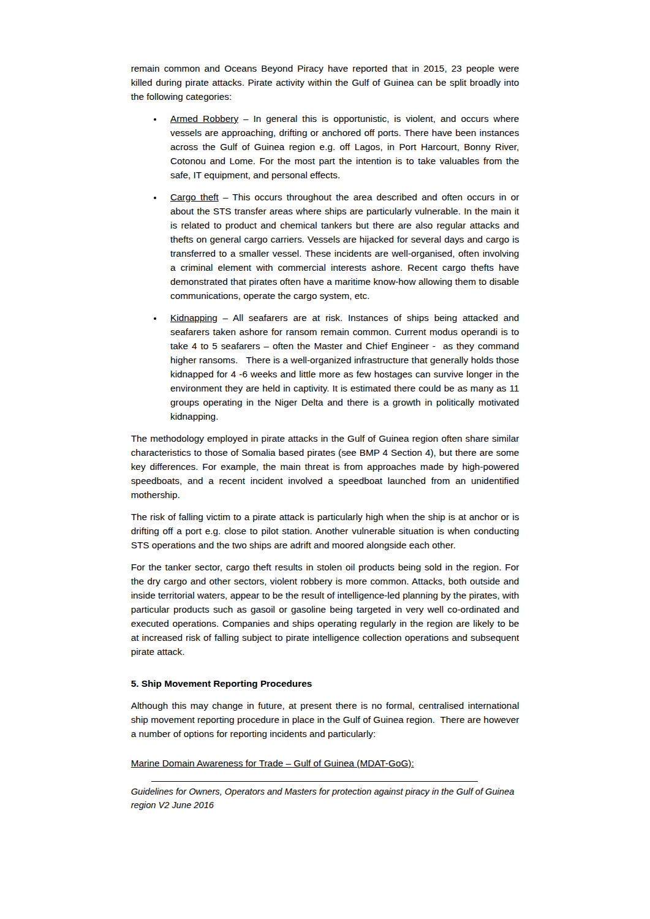remain common and Oceans Beyond Piracy have reported that in 2015, 23 people were killed during pirate attacks. Pirate activity within the Gulf of Guinea can be split broadly into the following categories:
Armed Robbery – In general this is opportunistic, is violent, and occurs where vessels are approaching, drifting or anchored off ports. There have been instances across the Gulf of Guinea region e.g. off Lagos, in Port Harcourt, Bonny River, Cotonou and Lome. For the most part the intention is to take valuables from the safe, IT equipment, and personal effects.
Cargo theft – This occurs throughout the area described and often occurs in or about the STS transfer areas where ships are particularly vulnerable. In the main it is related to product and chemical tankers but there are also regular attacks and thefts on general cargo carriers. Vessels are hijacked for several days and cargo is transferred to a smaller vessel. These incidents are well-organised, often involving a criminal element with commercial interests ashore. Recent cargo thefts have demonstrated that pirates often have a maritime know-how allowing them to disable communications, operate the cargo system, etc.
Kidnapping – All seafarers are at risk. Instances of ships being attacked and seafarers taken ashore for ransom remain common. Current modus operandi is to take 4 to 5 seafarers – often the Master and Chief Engineer - as they command higher ransoms. There is a well-organized infrastructure that generally holds those kidnapped for 4 -6 weeks and little more as few hostages can survive longer in the environment they are held in captivity. It is estimated there could be as many as 11 groups operating in the Niger Delta and there is a growth in politically motivated kidnapping.
The methodology employed in pirate attacks in the Gulf of Guinea region often share similar characteristics to those of Somalia based pirates (see BMP 4 Section 4), but there are some key differences. For example, the main threat is from approaches made by high-powered speedboats, and a recent incident involved a speedboat launched from an unidentified mothership.
The risk of falling victim to a pirate attack is particularly high when the ship is at anchor or is drifting off a port e.g. close to pilot station. Another vulnerable situation is when conducting STS operations and the two ships are adrift and moored alongside each other.
For the tanker sector, cargo theft results in stolen oil products being sold in the region. For the dry cargo and other sectors, violent robbery is more common. Attacks, both outside and inside territorial waters, appear to be the result of intelligence-led planning by the pirates, with particular products such as gasoil or gasoline being targeted in very well co-ordinated and executed operations. Companies and ships operating regularly in the region are likely to be at increased risk of falling subject to pirate intelligence collection operations and subsequent pirate attack.
5. Ship Movement Reporting Procedures
Although this may change in future, at present there is no formal, centralised international ship movement reporting procedure in place in the Gulf of Guinea region. There are however a number of options for reporting incidents and particularly:
Marine Domain Awareness for Trade – Gulf of Guinea (MDAT-GoG):
Guidelines for Owners, Operators and Masters for protection against piracy in the Gulf of Guinea region V2 June 2016